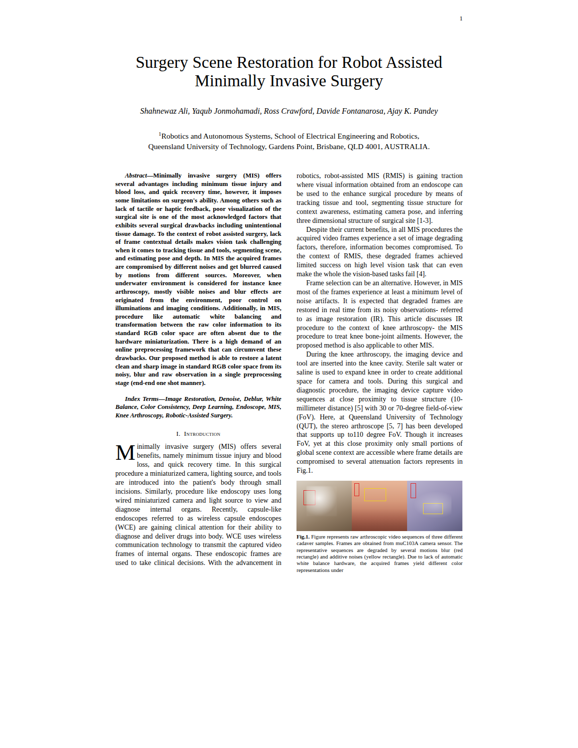1
Surgery Scene Restoration for Robot Assisted
Minimally Invasive Surgery
Shahnewaz Ali, Yaqub Jonmohamadi, Ross Crawford, Davide Fontanarosa, Ajay K. Pandey
1Robotics and Autonomous Systems, School of Electrical Engineering and Robotics, Queensland University of Technology, Gardens Point, Brisbane, QLD 4001, AUSTRALIA.
Abstract—Minimally invasive surgery (MIS) offers several advantages including minimum tissue injury and blood loss, and quick recovery time, however, it imposes some limitations on surgeon's ability. Among others such as lack of tactile or haptic feedback, poor visualization of the surgical site is one of the most acknowledged factors that exhibits several surgical drawbacks including unintentional tissue damage. To the context of robot assisted surgery, lack of frame contextual details makes vision task challenging when it comes to tracking tissue and tools, segmenting scene, and estimating pose and depth. In MIS the acquired frames are compromised by different noises and get blurred caused by motions from different sources. Moreover, when underwater environment is considered for instance knee arthroscopy, mostly visible noises and blur effects are originated from the environment, poor control on illuminations and imaging conditions. Additionally, in MIS, procedure like automatic white balancing and transformation between the raw color information to its standard RGB color space are often absent due to the hardware miniaturization. There is a high demand of an online preprocessing framework that can circumvent these drawbacks. Our proposed method is able to restore a latent clean and sharp image in standard RGB color space from its noisy, blur and raw observation in a single preprocessing stage (end-end one shot manner).
Index Terms—Image Restoration, Denoise, Deblur, White Balance, Color Consistency, Deep Learning, Endoscope, MIS, Knee Arthroscopy, Robotic-Assisted Surgery.
I. Introduction
Minimally invasive surgery (MIS) offers several benefits, namely minimum tissue injury and blood loss, and quick recovery time. In this surgical procedure a miniaturized camera, lighting source, and tools are introduced into the patient's body through small incisions. Similarly, procedure like endoscopy uses long wired miniaturized camera and light source to view and diagnose internal organs. Recently, capsule-like endoscopes referred to as wireless capsule endoscopes (WCE) are gaining clinical attention for their ability to diagnose and deliver drugs into body. WCE uses wireless communication technology to transmit the captured video frames of internal organs. These endoscopic frames are used to take clinical decisions. With the advancement in robotics, robot-assisted MIS (RMIS) is gaining traction where visual information obtained from an endoscope can be used to the enhance surgical procedure by means of tracking tissue and tool, segmenting tissue structure for context awareness, estimating camera pose, and inferring three dimensional structure of surgical site [1-3].
Despite their current benefits, in all MIS procedures the acquired video frames experience a set of image degrading factors, therefore, information becomes compromised. To the context of RMIS, these degraded frames achieved limited success on high level vision task that can even make the whole the vision-based tasks fail [4].
Frame selection can be an alternative. However, in MIS most of the frames experience at least a minimum level of noise artifacts. It is expected that degraded frames are restored in real time from its noisy observations- referred to as image restoration (IR). This article discusses IR procedure to the context of knee arthroscopy- the MIS procedure to treat knee bone-joint ailments. However, the proposed method is also applicable to other MIS.
During the knee arthroscopy, the imaging device and tool are inserted into the knee cavity. Sterile salt water or saline is used to expand knee in order to create additional space for camera and tools. During this surgical and diagnostic procedure, the imaging device capture video sequences at close proximity to tissue structure (10-millimeter distance) [5] with 30 or 70-degree field-of-view (FoV). Here, at Queensland University of Technology (QUT), the stereo arthroscope [5, 7] has been developed that supports up to110 degree FoV. Though it increases FoV, yet at this close proximity only small portions of global scene context are accessible where frame details are compromised to several attenuation factors represents in Fig.1.
Fig.1. Figure represents raw arthroscopic video sequences of three different cadaver samples. Frames are obtained from muC103A camera sensor. The representative sequences are degraded by several motions blur (red rectangle) and additive noises (yellow rectangle). Due to lack of automatic white balance hardware, the acquired frames yield different color representations under